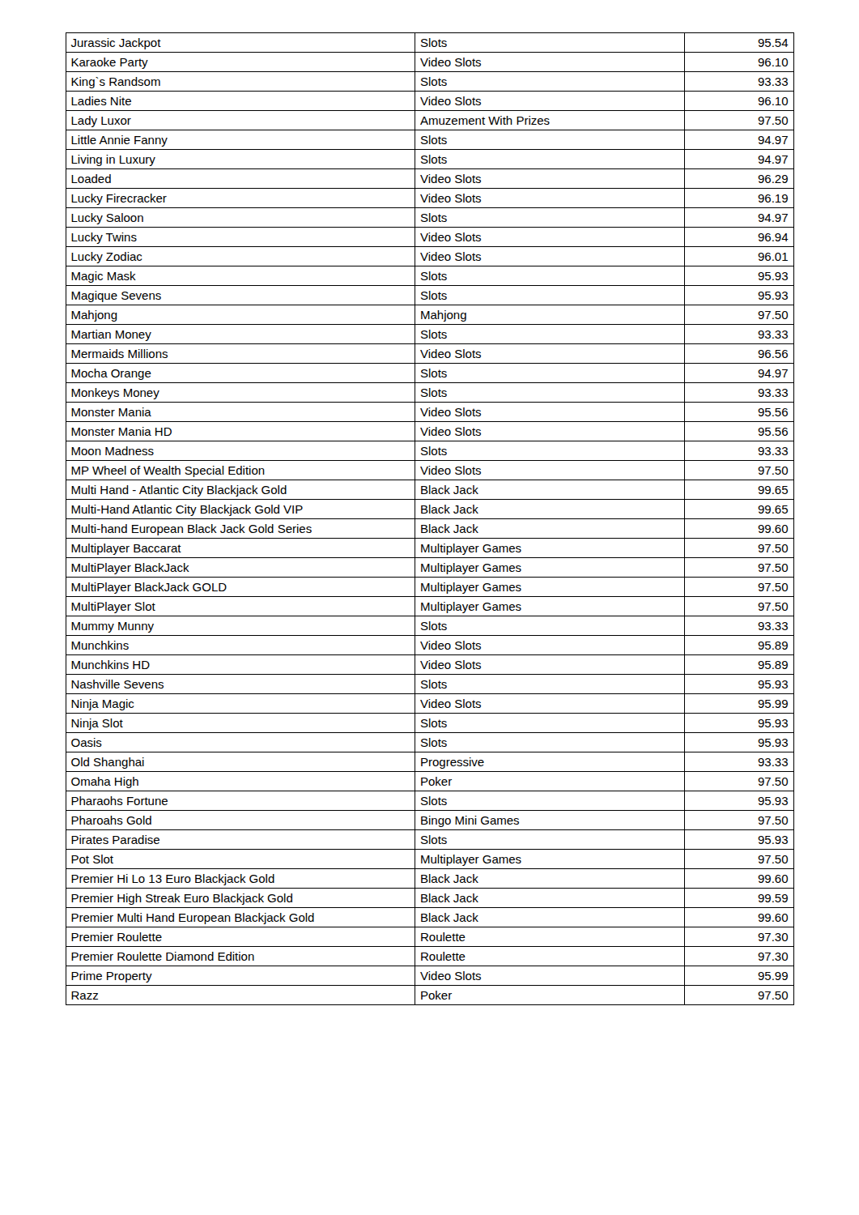| Jurassic Jackpot | Slots | 95.54 |
| Karaoke Party | Video Slots | 96.10 |
| King`s Randsom | Slots | 93.33 |
| Ladies Nite | Video Slots | 96.10 |
| Lady Luxor | Amuzement With Prizes | 97.50 |
| Little Annie Fanny | Slots | 94.97 |
| Living in Luxury | Slots | 94.97 |
| Loaded | Video Slots | 96.29 |
| Lucky Firecracker | Video Slots | 96.19 |
| Lucky Saloon | Slots | 94.97 |
| Lucky Twins | Video Slots | 96.94 |
| Lucky Zodiac | Video Slots | 96.01 |
| Magic Mask | Slots | 95.93 |
| Magique Sevens | Slots | 95.93 |
| Mahjong | Mahjong | 97.50 |
| Martian Money | Slots | 93.33 |
| Mermaids Millions | Video Slots | 96.56 |
| Mocha Orange | Slots | 94.97 |
| Monkeys Money | Slots | 93.33 |
| Monster Mania | Video Slots | 95.56 |
| Monster Mania HD | Video Slots | 95.56 |
| Moon Madness | Slots | 93.33 |
| MP Wheel of Wealth Special Edition | Video Slots | 97.50 |
| Multi Hand - Atlantic City Blackjack Gold | Black Jack | 99.65 |
| Multi-Hand Atlantic City Blackjack Gold VIP | Black Jack | 99.65 |
| Multi-hand European Black Jack Gold Series | Black Jack | 99.60 |
| Multiplayer Baccarat | Multiplayer Games | 97.50 |
| MultiPlayer BlackJack | Multiplayer Games | 97.50 |
| MultiPlayer BlackJack GOLD | Multiplayer Games | 97.50 |
| MultiPlayer Slot | Multiplayer Games | 97.50 |
| Mummy Munny | Slots | 93.33 |
| Munchkins | Video Slots | 95.89 |
| Munchkins HD | Video Slots | 95.89 |
| Nashville Sevens | Slots | 95.93 |
| Ninja Magic | Video Slots | 95.99 |
| Ninja Slot | Slots | 95.93 |
| Oasis | Slots | 95.93 |
| Old Shanghai | Progressive | 93.33 |
| Omaha High | Poker | 97.50 |
| Pharaohs Fortune | Slots | 95.93 |
| Pharoahs Gold | Bingo Mini Games | 97.50 |
| Pirates Paradise | Slots | 95.93 |
| Pot Slot | Multiplayer Games | 97.50 |
| Premier Hi Lo 13 Euro Blackjack Gold | Black Jack | 99.60 |
| Premier High Streak Euro Blackjack Gold | Black Jack | 99.59 |
| Premier Multi Hand European Blackjack Gold | Black Jack | 99.60 |
| Premier Roulette | Roulette | 97.30 |
| Premier Roulette Diamond Edition | Roulette | 97.30 |
| Prime Property | Video Slots | 95.99 |
| Razz | Poker | 97.50 |